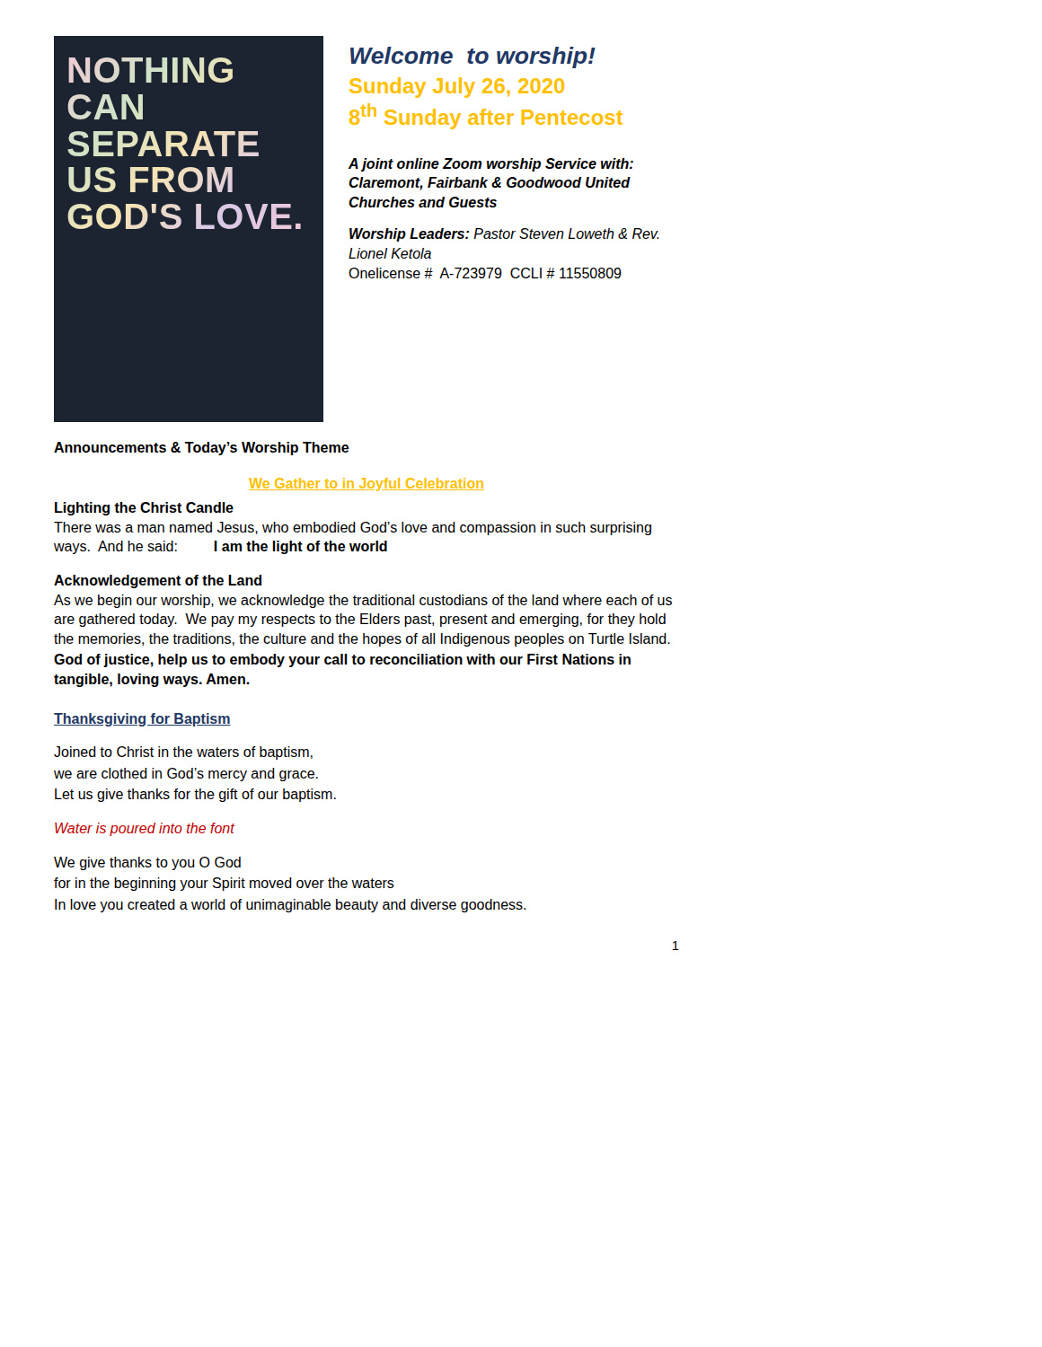Nothing can separate us from God's love.
Welcome to worship!
Sunday July 26, 2020
8th Sunday after Pentecost
A joint online Zoom worship Service with:
Claremont, Fairbank & Goodwood United Churches and Guests
Worship Leaders: Pastor Steven Loweth & Rev. Lionel Ketola
Onelicense # A-723979 CCLI # 11550809
Announcements & Today’s Worship Theme
We Gather to in Joyful Celebration
Lighting the Christ Candle
There was a man named Jesus, who embodied God’s love and compassion in such surprising ways. And he said:I am the light of the world
Acknowledgement of the Land
As we begin our worship, we acknowledge the traditional custodians of the land where each of us are gathered today. We pay my respects to the Elders past, present and emerging, for they hold the memories, the traditions, the culture and the hopes of all Indigenous peoples on Turtle Island.
God of justice, help us to embody your call to reconciliation with our First Nations in tangible, loving ways. Amen.
Thanksgiving for Baptism
Joined to Christ in the waters of baptism,
we are clothed in God’s mercy and grace.
Let us give thanks for the gift of our baptism.
Water is poured into the font
We give thanks to you O God
for in the beginning your Spirit moved over the waters
In love you created a world of unimaginable beauty and diverse goodness.
1